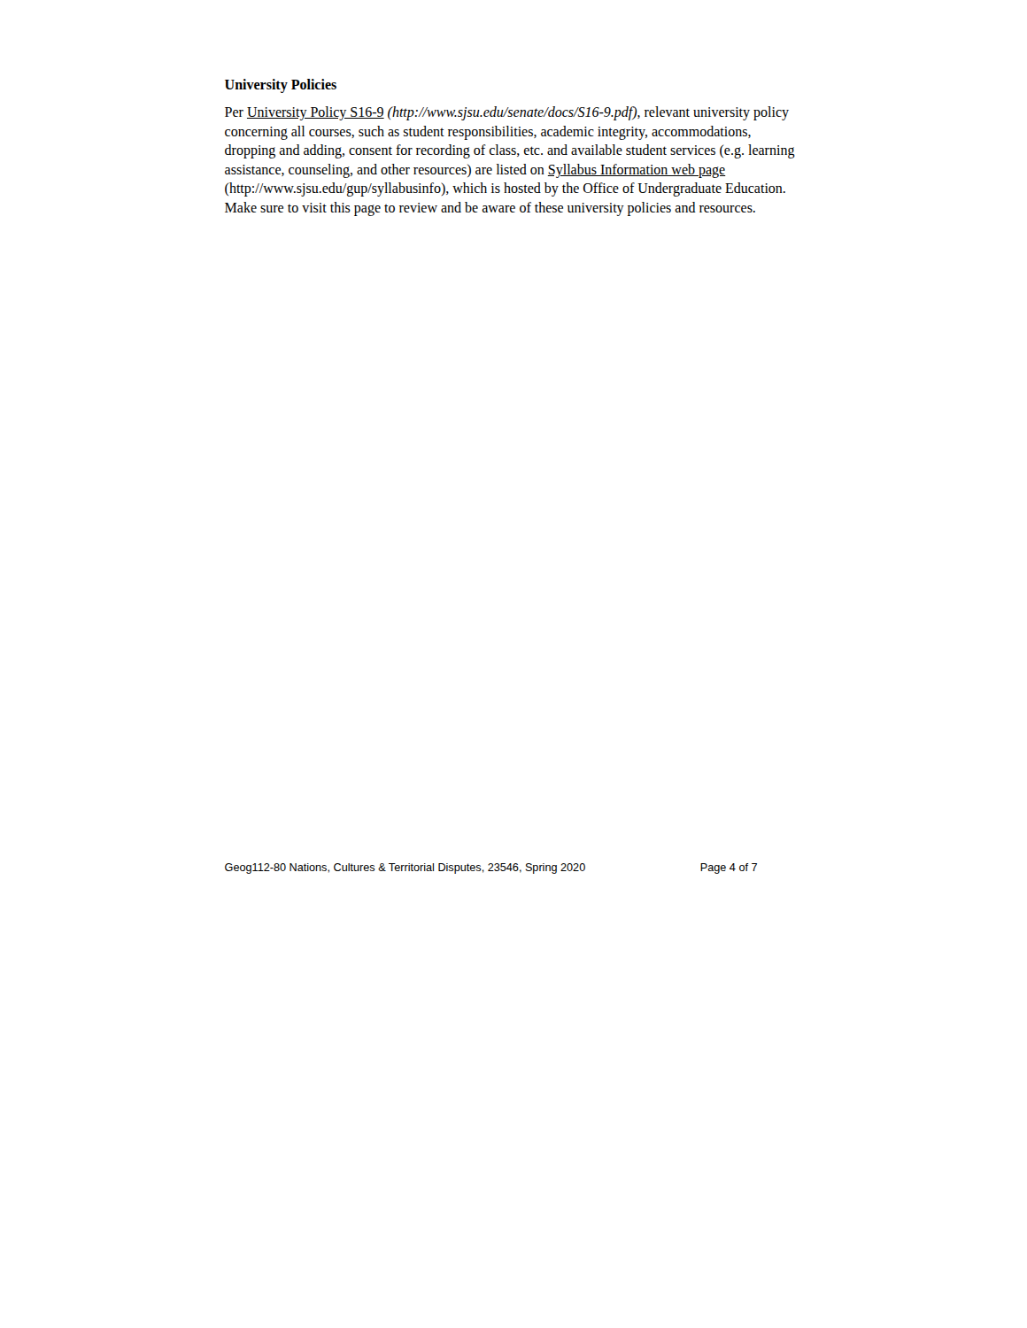University Policies
Per University Policy S16-9 (http://www.sjsu.edu/senate/docs/S16-9.pdf), relevant university policy concerning all courses, such as student responsibilities, academic integrity, accommodations, dropping and adding, consent for recording of class, etc. and available student services (e.g. learning assistance, counseling, and other resources) are listed on Syllabus Information web page (http://www.sjsu.edu/gup/syllabusinfo), which is hosted by the Office of Undergraduate Education. Make sure to visit this page to review and be aware of these university policies and resources.
Geog112-80 Nations, Cultures & Territorial Disputes, 23546, Spring 2020 Page 4 of 7